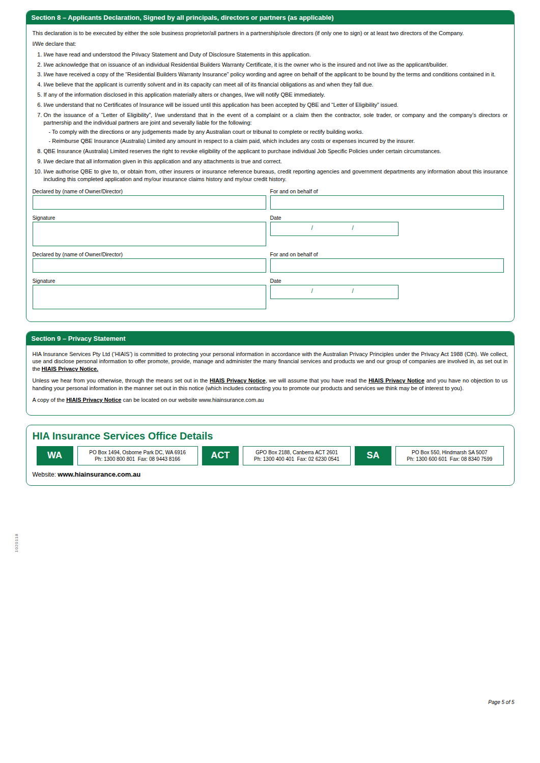1020118
Section 8 – Applicants Declaration, Signed by all principals, directors or partners (as applicable)
This declaration is to be executed by either the sole business proprietor/all partners in a partnership/sole directors (if only one to sign) or at least two directors of the Company.
I/We declare that:
I/we have read and understood the Privacy Statement and Duty of Disclosure Statements in this application.
I/we acknowledge that on issuance of an individual Residential Builders Warranty Certificate, it is the owner who is the insured and not I/we as the applicant/builder.
I/we have received a copy of the “Residential Builders Warranty Insurance” policy wording and agree on behalf of the applicant to be bound by the terms and conditions contained in it.
I/we believe that the applicant is currently solvent and in its capacity can meet all of its financial obligations as and when they fall due.
If any of the information disclosed in this application materially alters or changes, I/we will notify QBE immediately.
I/we understand that no Certificates of Insurance will be issued until this application has been accepted by QBE and “Letter of Eligibility” issued.
On the issuance of a “Letter of Eligibility”, I/we understand that in the event of a complaint or a claim then the contractor, sole trader, or company and the company’s directors or partnership and the individual partners are joint and severally liable for the following:
To comply with the directions or any judgements made by any Australian court or tribunal to complete or rectify building works.
Reimburse QBE Insurance (Australia) Limited any amount in respect to a claim paid, which includes any costs or expenses incurred by the insurer.
QBE Insurance (Australia) Limited reserves the right to revoke eligibility of the applicant to purchase individual Job Specific Policies under certain circumstances.
I/we declare that all information given in this application and any attachments is true and correct.
I/we authorise QBE to give to, or obtain from, other insurers or insurance reference bureaus, credit reporting agencies and government departments any information about this insurance including this completed application and my/our insurance claims history and my/our credit history.
| Declared by (name of Owner/Director) | For and on behalf of |
| Signature | Date / / |
| Declared by (name of Owner/Director) | For and on behalf of |
| Signature | Date / / |
Section 9 – Privacy Statement
HIA Insurance Services Pty Ltd (‘HIAIS’) is committed to protecting your personal information in accordance with the Australian Privacy Principles under the Privacy Act 1988 (Cth). We collect, use and disclose personal information to offer promote, provide, manage and administer the many financial services and products we and our group of companies are involved in, as set out in the HIAIS Privacy Notice.
Unless we hear from you otherwise, through the means set out in the HIAIS Privacy Notice, we will assume that you have read the HIAIS Privacy Notice and you have no objection to us handing your personal information in the manner set out in this notice (which includes contacting you to promote our products and services we think may be of interest to you).
A copy of the HIAIS Privacy Notice can be located on our website www.hiainsurance.com.au
HIA Insurance Services Office Details
| WA | PO Box 1494, Osborne Park DC, WA 6916 Ph: 1300 800 801 Fax: 08 9443 8166 | ACT | GPO Box 2188, Canberra ACT 2601 Ph: 1300 400 401 Fax: 02 6230 0541 | SA | PO Box 550, Hindmarsh SA 5007 Ph: 1300 600 601 Fax: 08 8340 7599 |
Website: www.hiainsurance.com.au
Page 5 of 5